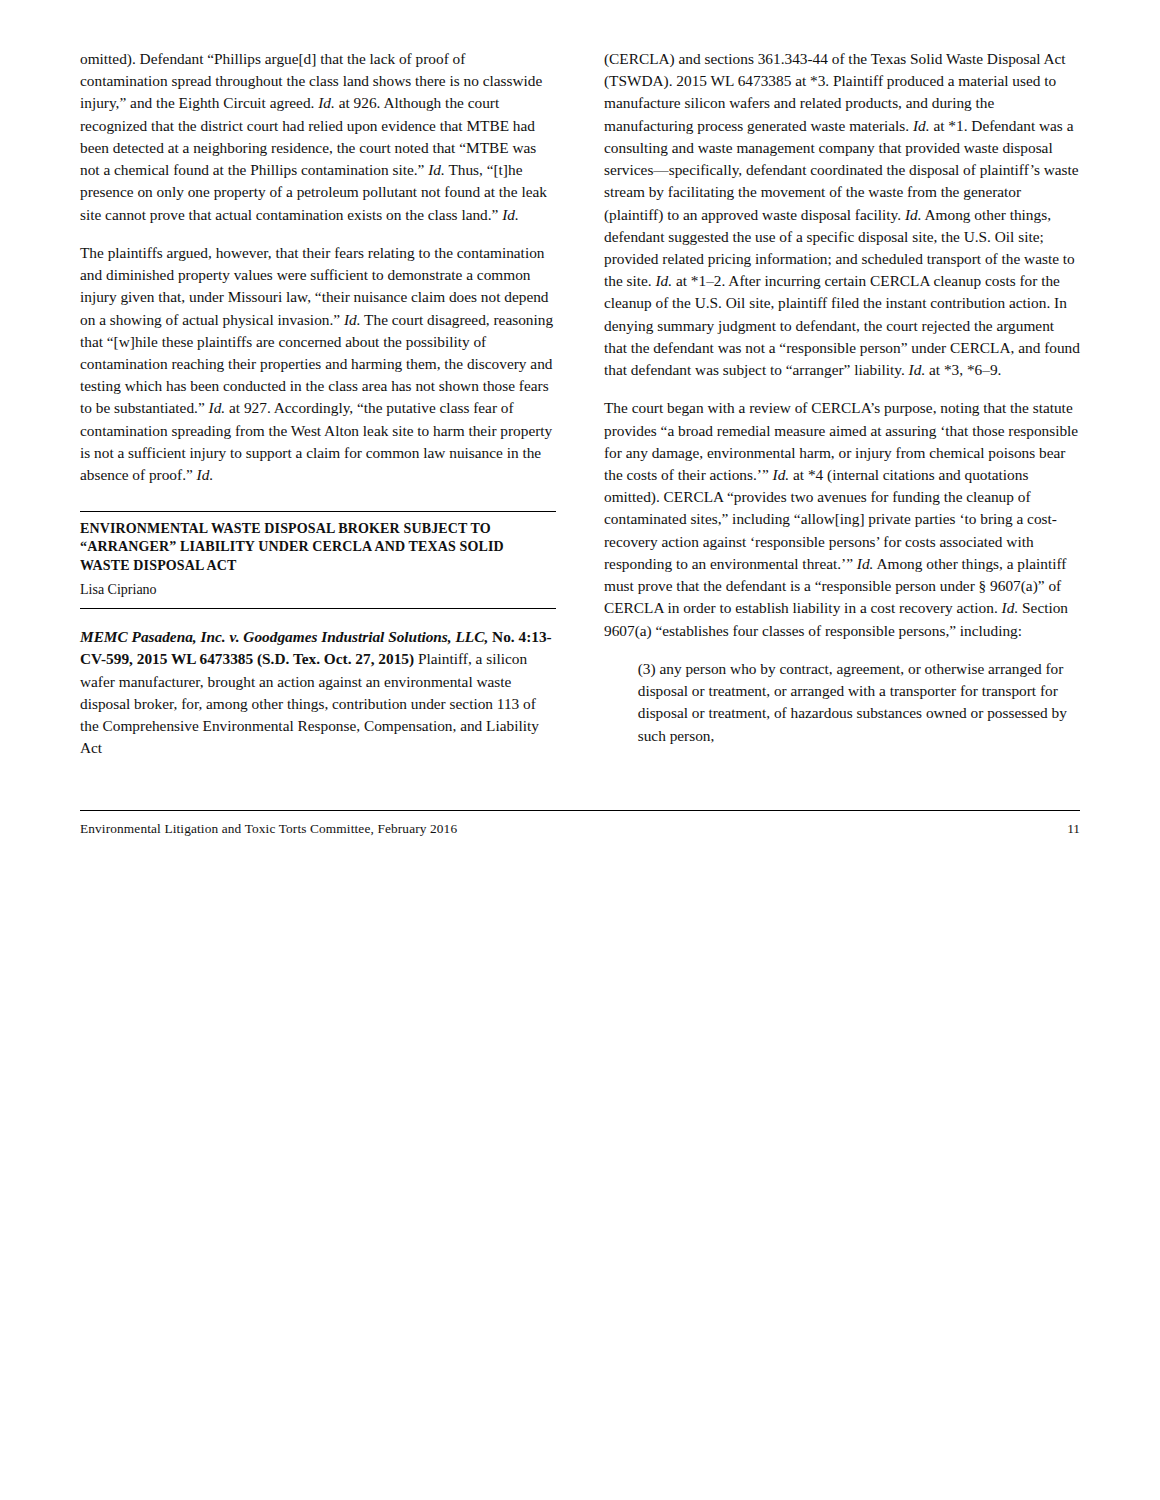omitted). Defendant “Phillips argue[d] that the lack of proof of contamination spread throughout the class land shows there is no classwide injury,” and the Eighth Circuit agreed. Id. at 926. Although the court recognized that the district court had relied upon evidence that MTBE had been detected at a neighboring residence, the court noted that “MTBE was not a chemical found at the Phillips contamination site.” Id. Thus, “[t]he presence on only one property of a petroleum pollutant not found at the leak site cannot prove that actual contamination exists on the class land.” Id.
The plaintiffs argued, however, that their fears relating to the contamination and diminished property values were sufficient to demonstrate a common injury given that, under Missouri law, “their nuisance claim does not depend on a showing of actual physical invasion.” Id. The court disagreed, reasoning that “[w]hile these plaintiffs are concerned about the possibility of contamination reaching their properties and harming them, the discovery and testing which has been conducted in the class area has not shown those fears to be substantiated.” Id. at 927. Accordingly, “the putative class fear of contamination spreading from the West Alton leak site to harm their property is not a sufficient injury to support a claim for common law nuisance in the absence of proof.” Id.
ENVIRONMENTAL WASTE DISPOSAL BROKER SUBJECT TO “ARRANGER” LIABILITY UNDER CERCLA AND TEXAS SOLID WASTE DISPOSAL ACT
Lisa Cipriano
MEMC Pasadena, Inc. v. Goodgames Industrial Solutions, LLC, No. 4:13-CV-599, 2015 WL 6473385 (S.D. Tex. Oct. 27, 2015) Plaintiff, a silicon wafer manufacturer, brought an action against an environmental waste disposal broker, for, among other things, contribution under section 113 of the Comprehensive Environmental Response, Compensation, and Liability Act
(CERCLA) and sections 361.343-44 of the Texas Solid Waste Disposal Act (TSWDA). 2015 WL 6473385 at *3. Plaintiff produced a material used to manufacture silicon wafers and related products, and during the manufacturing process generated waste materials. Id. at *1. Defendant was a consulting and waste management company that provided waste disposal services—specifically, defendant coordinated the disposal of plaintiff’s waste stream by facilitating the movement of the waste from the generator (plaintiff) to an approved waste disposal facility. Id. Among other things, defendant suggested the use of a specific disposal site, the U.S. Oil site; provided related pricing information; and scheduled transport of the waste to the site. Id. at *1–2. After incurring certain CERCLA cleanup costs for the cleanup of the U.S. Oil site, plaintiff filed the instant contribution action. In denying summary judgment to defendant, the court rejected the argument that the defendant was not a “responsible person” under CERCLA, and found that defendant was subject to “arranger” liability. Id. at *3, *6–9.
The court began with a review of CERCLA’s purpose, noting that the statute provides “a broad remedial measure aimed at assuring ‘that those responsible for any damage, environmental harm, or injury from chemical poisons bear the costs of their actions.’” Id. at *4 (internal citations and quotations omitted). CERCLA “provides two avenues for funding the cleanup of contaminated sites,” including “allow[ing] private parties ‘to bring a cost-recovery action against ‘responsible persons’ for costs associated with responding to an environmental threat.’” Id. Among other things, a plaintiff must prove that the defendant is a “responsible person under § 9607(a)” of CERCLA in order to establish liability in a cost recovery action. Id. Section 9607(a) “establishes four classes of responsible persons,” including:
(3) any person who by contract, agreement, or otherwise arranged for disposal or treatment, or arranged with a transporter for transport for disposal or treatment, of hazardous substances owned or possessed by such person,
Environmental Litigation and Toxic Torts Committee, February 2016 11